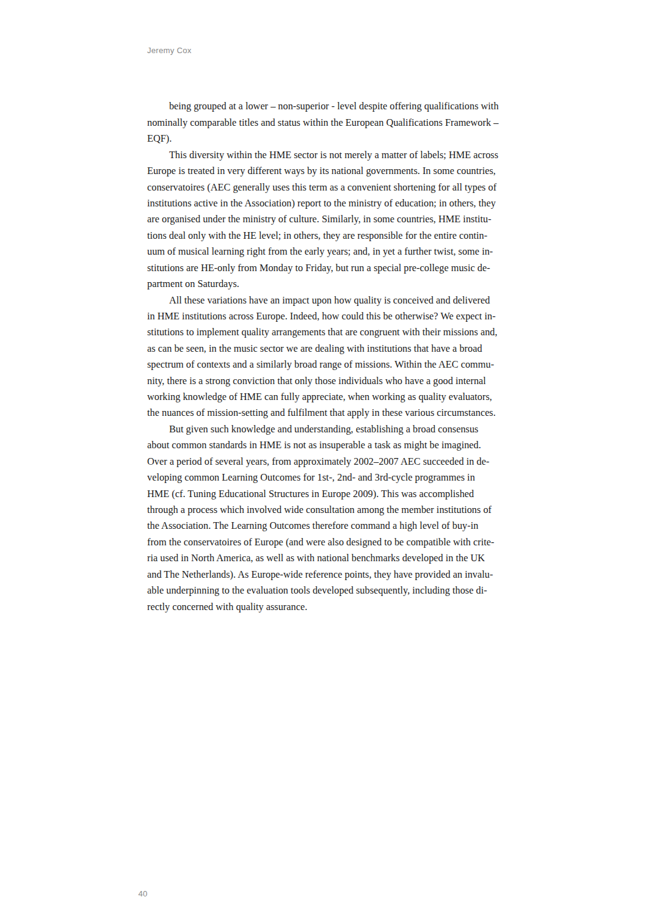Jeremy Cox
being grouped at a lower – non-superior - level despite offering qualifications with nominally comparable titles and status within the European Qualifications Framework – EQF).
This diversity within the HME sector is not merely a matter of labels; HME across Europe is treated in very different ways by its national governments. In some countries, conservatoires (AEC generally uses this term as a convenient shortening for all types of institutions active in the Association) report to the ministry of education; in others, they are organised under the ministry of culture. Similarly, in some countries, HME institutions deal only with the HE level; in others, they are responsible for the entire continuum of musical learning right from the early years; and, in yet a further twist, some institutions are HE-only from Monday to Friday, but run a special pre-college music department on Saturdays.
All these variations have an impact upon how quality is conceived and delivered in HME institutions across Europe. Indeed, how could this be otherwise? We expect institutions to implement quality arrangements that are congruent with their missions and, as can be seen, in the music sector we are dealing with institutions that have a broad spectrum of contexts and a similarly broad range of missions. Within the AEC community, there is a strong conviction that only those individuals who have a good internal working knowledge of HME can fully appreciate, when working as quality evaluators, the nuances of mission-setting and fulfilment that apply in these various circumstances.
But given such knowledge and understanding, establishing a broad consensus about common standards in HME is not as insuperable a task as might be imagined. Over a period of several years, from approximately 2002–2007 AEC succeeded in developing common Learning Outcomes for 1st-, 2nd- and 3rd-cycle programmes in HME (cf. Tuning Educational Structures in Europe 2009). This was accomplished through a process which involved wide consultation among the member institutions of the Association. The Learning Outcomes therefore command a high level of buy-in from the conservatoires of Europe (and were also designed to be compatible with criteria used in North America, as well as with national benchmarks developed in the UK and The Netherlands). As Europe-wide reference points, they have provided an invaluable underpinning to the evaluation tools developed subsequently, including those directly concerned with quality assurance.
40